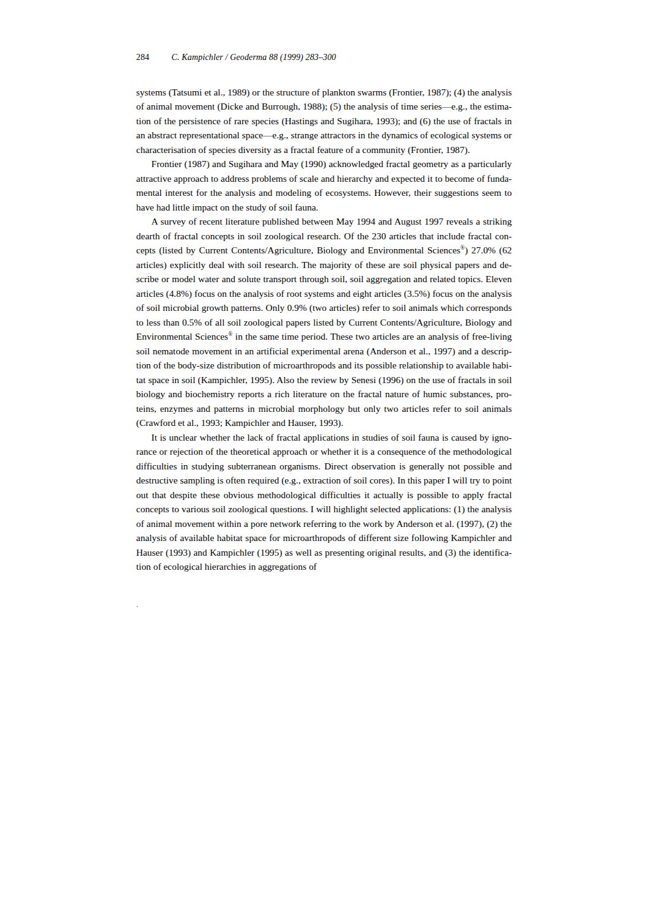284 C. Kampichler / Geoderma 88 (1999) 283–300
systems (Tatsumi et al., 1989) or the structure of plankton swarms (Frontier, 1987); (4) the analysis of animal movement (Dicke and Burrough, 1988); (5) the analysis of time series—e.g., the estimation of the persistence of rare species (Hastings and Sugihara, 1993); and (6) the use of fractals in an abstract representational space—e.g., strange attractors in the dynamics of ecological systems or characterisation of species diversity as a fractal feature of a community (Frontier, 1987).
Frontier (1987) and Sugihara and May (1990) acknowledged fractal geometry as a particularly attractive approach to address problems of scale and hierarchy and expected it to become of fundamental interest for the analysis and modeling of ecosystems. However, their suggestions seem to have had little impact on the study of soil fauna.
A survey of recent literature published between May 1994 and August 1997 reveals a striking dearth of fractal concepts in soil zoological research. Of the 230 articles that include fractal concepts (listed by Current Contents/Agriculture, Biology and Environmental Sciences®) 27.0% (62 articles) explicitly deal with soil research. The majority of these are soil physical papers and describe or model water and solute transport through soil, soil aggregation and related topics. Eleven articles (4.8%) focus on the analysis of root systems and eight articles (3.5%) focus on the analysis of soil microbial growth patterns. Only 0.9% (two articles) refer to soil animals which corresponds to less than 0.5% of all soil zoological papers listed by Current Contents/Agriculture, Biology and Environmental Sciences® in the same time period. These two articles are an analysis of free-living soil nematode movement in an artificial experimental arena (Anderson et al., 1997) and a description of the body-size distribution of microarthropods and its possible relationship to available habitat space in soil (Kampichler, 1995). Also the review by Senesi (1996) on the use of fractals in soil biology and biochemistry reports a rich literature on the fractal nature of humic substances, proteins, enzymes and patterns in microbial morphology but only two articles refer to soil animals (Crawford et al., 1993; Kampichler and Hauser, 1993).
It is unclear whether the lack of fractal applications in studies of soil fauna is caused by ignorance or rejection of the theoretical approach or whether it is a consequence of the methodological difficulties in studying subterranean organisms. Direct observation is generally not possible and destructive sampling is often required (e.g., extraction of soil cores). In this paper I will try to point out that despite these obvious methodological difficulties it actually is possible to apply fractal concepts to various soil zoological questions. I will highlight selected applications: (1) the analysis of animal movement within a pore network referring to the work by Anderson et al. (1997), (2) the analysis of available habitat space for microarthropods of different size following Kampichler and Hauser (1993) and Kampichler (1995) as well as presenting original results, and (3) the identification of ecological hierarchies in aggregations of
.